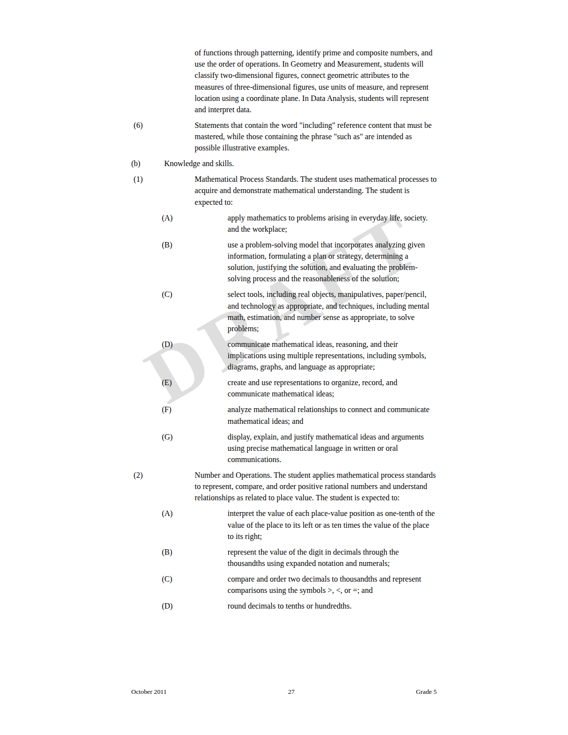DRAFT
of functions through patterning, identify prime and composite numbers, and use the order of operations. In Geometry and Measurement, students will classify two-dimensional figures, connect geometric attributes to the measures of three-dimensional figures, use units of measure, and represent location using a coordinate plane. In Data Analysis, students will represent and interpret data.
(6) Statements that contain the word "including" reference content that must be mastered, while those containing the phrase "such as" are intended as possible illustrative examples.
(b) Knowledge and skills.
(1) Mathematical Process Standards. The student uses mathematical processes to acquire and demonstrate mathematical understanding. The student is expected to:
(A) apply mathematics to problems arising in everyday life, society. and the workplace;
(B) use a problem-solving model that incorporates analyzing given information, formulating a plan or strategy, determining a solution, justifying the solution, and evaluating the problem-solving process and the reasonableness of the solution;
(C) select tools, including real objects, manipulatives, paper/pencil, and technology as appropriate, and techniques, including mental math, estimation, and number sense as appropriate, to solve problems;
(D) communicate mathematical ideas, reasoning, and their implications using multiple representations, including symbols, diagrams, graphs, and language as appropriate;
(E) create and use representations to organize, record, and communicate mathematical ideas;
(F) analyze mathematical relationships to connect and communicate mathematical ideas; and
(G) display, explain, and justify mathematical ideas and arguments using precise mathematical language in written or oral communications.
(2) Number and Operations. The student applies mathematical process standards to represent, compare, and order positive rational numbers and understand relationships as related to place value. The student is expected to:
(A) interpret the value of each place-value position as one-tenth of the value of the place to its left or as ten times the value of the place to its right;
(B) represent the value of the digit in decimals through the thousandths using expanded notation and numerals;
(C) compare and order two decimals to thousandths and represent comparisons using the symbols >, <, or =; and
(D) round decimals to tenths or hundredths.
October 2011
27
Grade 5